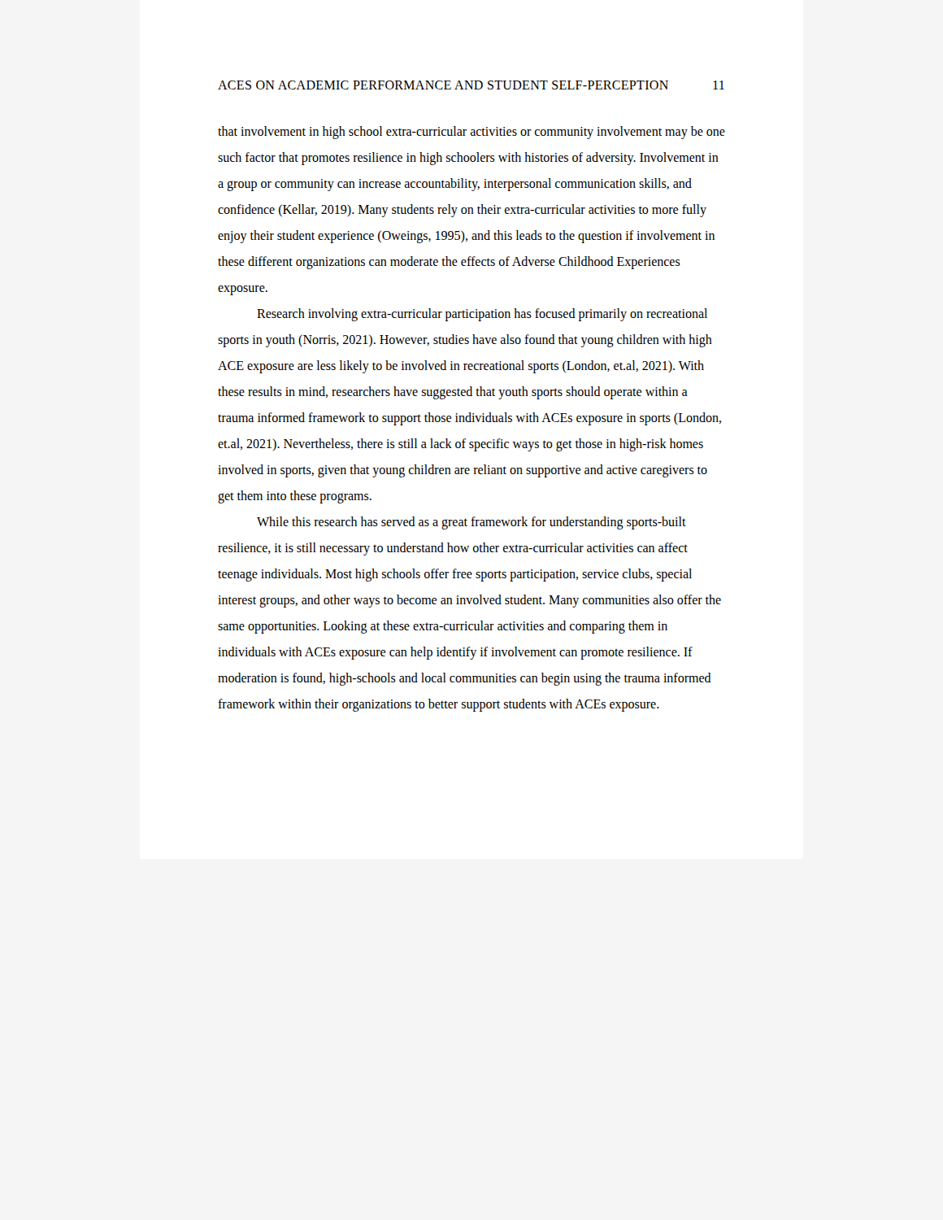ACES ON ACADEMIC PERFORMANCE AND STUDENT SELF-PERCEPTION 11
that involvement in high school extra-curricular activities or community involvement may be one such factor that promotes resilience in high schoolers with histories of adversity. Involvement in a group or community can increase accountability, interpersonal communication skills, and confidence (Kellar, 2019). Many students rely on their extra-curricular activities to more fully enjoy their student experience (Oweings, 1995), and this leads to the question if involvement in these different organizations can moderate the effects of Adverse Childhood Experiences exposure.
Research involving extra-curricular participation has focused primarily on recreational sports in youth (Norris, 2021). However, studies have also found that young children with high ACE exposure are less likely to be involved in recreational sports (London, et.al, 2021). With these results in mind, researchers have suggested that youth sports should operate within a trauma informed framework to support those individuals with ACEs exposure in sports (London, et.al, 2021). Nevertheless, there is still a lack of specific ways to get those in high-risk homes involved in sports, given that young children are reliant on supportive and active caregivers to get them into these programs.
While this research has served as a great framework for understanding sports-built resilience, it is still necessary to understand how other extra-curricular activities can affect teenage individuals. Most high schools offer free sports participation, service clubs, special interest groups, and other ways to become an involved student. Many communities also offer the same opportunities. Looking at these extra-curricular activities and comparing them in individuals with ACEs exposure can help identify if involvement can promote resilience. If moderation is found, high-schools and local communities can begin using the trauma informed framework within their organizations to better support students with ACEs exposure.